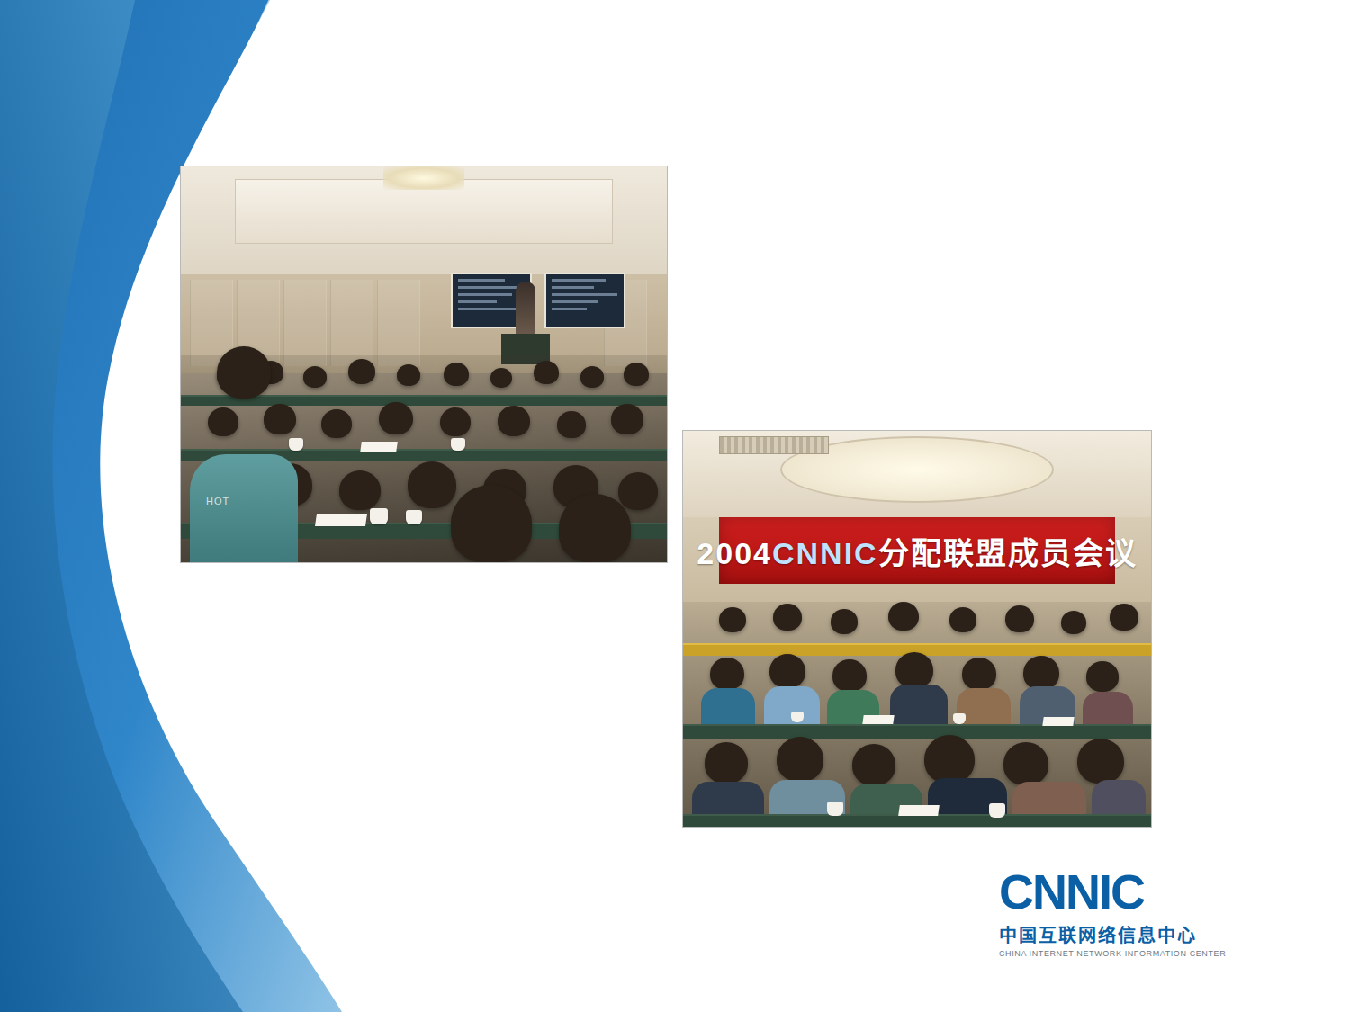HOT
2004 CNNIC 分配联盟成员会议
CNNIC
中国互联网络信息中心
CHINA INTERNET NETWORK INFORMATION CENTER